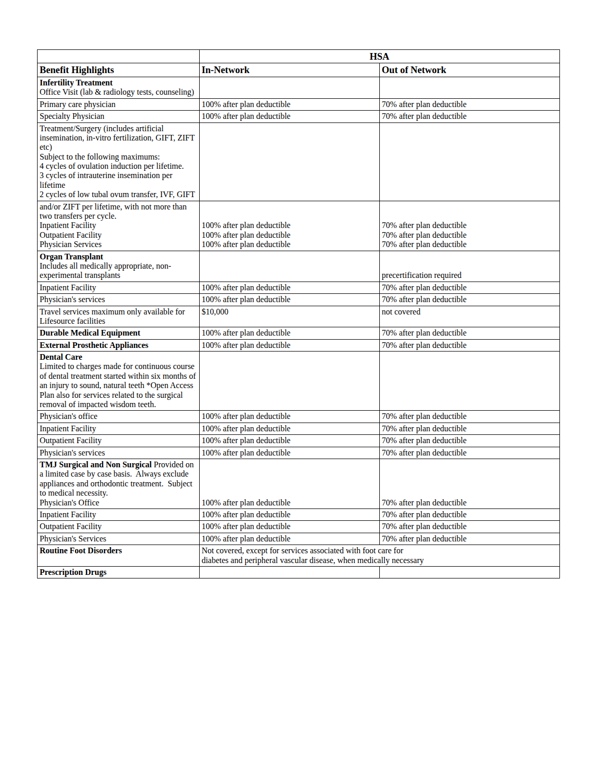| | HSA |
| Benefit Highlights | In-Network | Out of Network |
| Infertility Treatment Office Visit (lab & radiology tests, counseling) | | |
| Primary care physician | 100% after plan deductible | 70% after plan deductible |
| Specialty Physician | 100% after plan deductible | 70% after plan deductible |
| Treatment/Surgery (includes artificial insemination, in-vitro fertilization, GIFT, ZIFT etc) Subject to the following maximums: 4 cycles of ovulation induction per lifetime. 3 cycles of intrauterine insemination per lifetime 2 cycles of low tubal ovum transfer, IVF, GIFT | | |
| and/or ZIFT per lifetime, with not more than two transfers per cycle. Inpatient Facility Outpatient Facility Physician Services | 100% after plan deductible 100% after plan deductible 100% after plan deductible | 70% after plan deductible 70% after plan deductible 70% after plan deductible |
| Organ Transplant Includes all medically appropriate, non-experimental transplants | | precertification required |
| Inpatient Facility | 100% after plan deductible | 70% after plan deductible |
| Physician's services | 100% after plan deductible | 70% after plan deductible |
| Travel services maximum only available for Lifesource facilities | $10,000 | not covered |
| Durable Medical Equipment | 100% after plan deductible | 70% after plan deductible |
| External Prosthetic Appliances | 100% after plan deductible | 70% after plan deductible |
| Dental Care Limited to charges made for continuous course of dental treatment started within six months of an injury to sound, natural teeth *Open Access Plan also for services related to the surgical removal of impacted wisdom teeth. | | |
| Physician's office | 100% after plan deductible | 70% after plan deductible |
| Inpatient Facility | 100% after plan deductible | 70% after plan deductible |
| Outpatient Facility | 100% after plan deductible | 70% after plan deductible |
| Physician's services | 100% after plan deductible | 70% after plan deductible |
| TMJ Surgical and Non Surgical Provided on a limited case by case basis. Always exclude appliances and orthodontic treatment. Subject to medical necessity. Physician's Office | 100% after plan deductible | 70% after plan deductible |
| Inpatient Facility | 100% after plan deductible | 70% after plan deductible |
| Outpatient Facility | 100% after plan deductible | 70% after plan deductible |
| Physician's Services | 100% after plan deductible | 70% after plan deductible |
| Routine Foot Disorders | Not covered, except for services associated with foot care for diabetes and peripheral vascular disease, when medically necessary |
| Prescription Drugs | | |